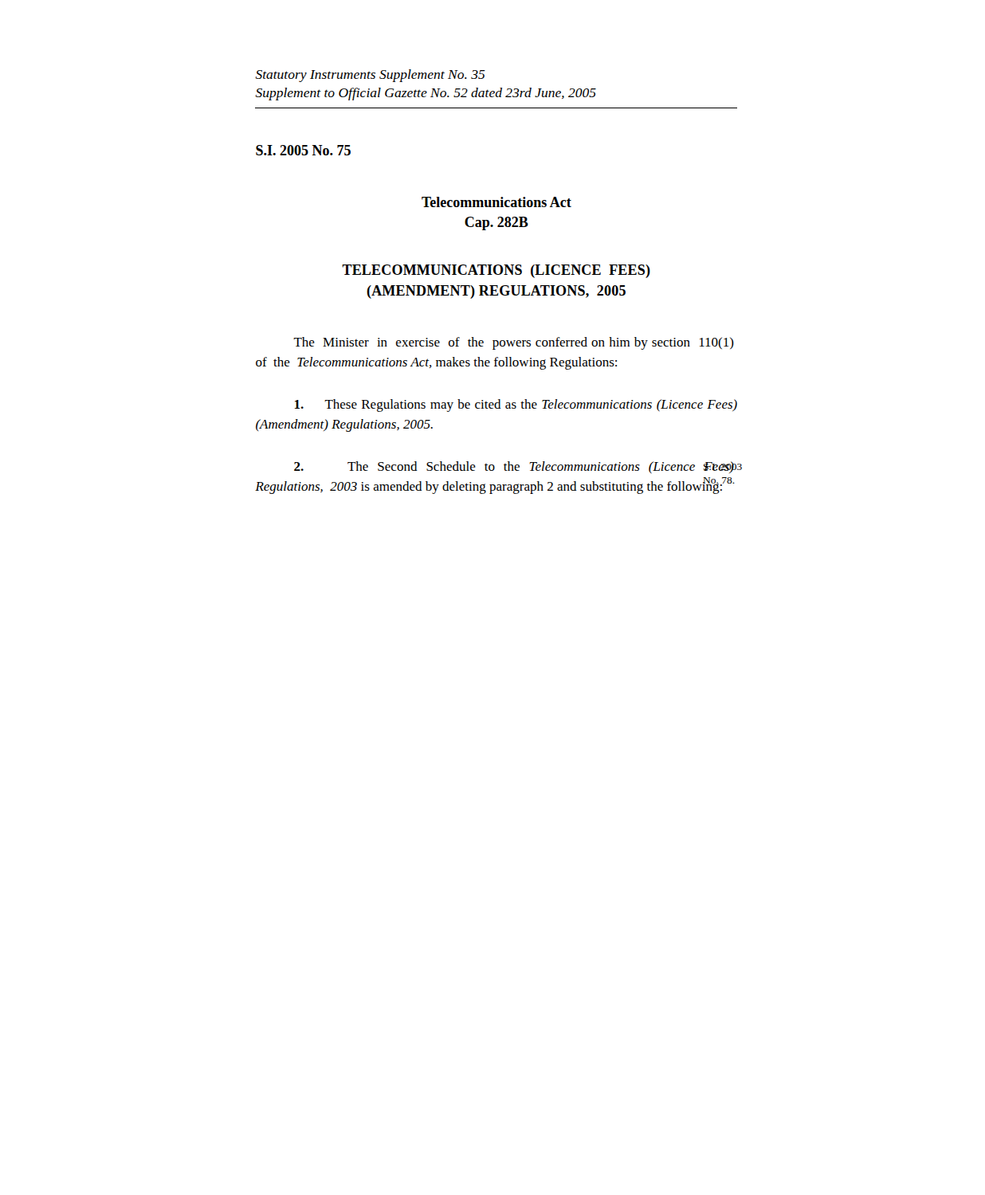Statutory Instruments Supplement No. 35 Supplement to Official Gazette No. 52 dated 23rd June, 2005
S.I. 2005 No. 75
Telecommunications Act Cap. 282B
TELECOMMUNICATIONS (LICENCE FEES) (AMENDMENT) REGULATIONS, 2005
The Minister in exercise of the powers conferred on him by section 110(1) of the Telecommunications Act, makes the following Regulations:
1. These Regulations may be cited as the Telecommunications (Licence Fees) (Amendment) Regulations, 2005.
2. The Second Schedule to the Telecommunications (Licence Fees) Regulations, 2003 is amended by deleting paragraph 2 and substituting the following:
S.I. 2003 No. 78.